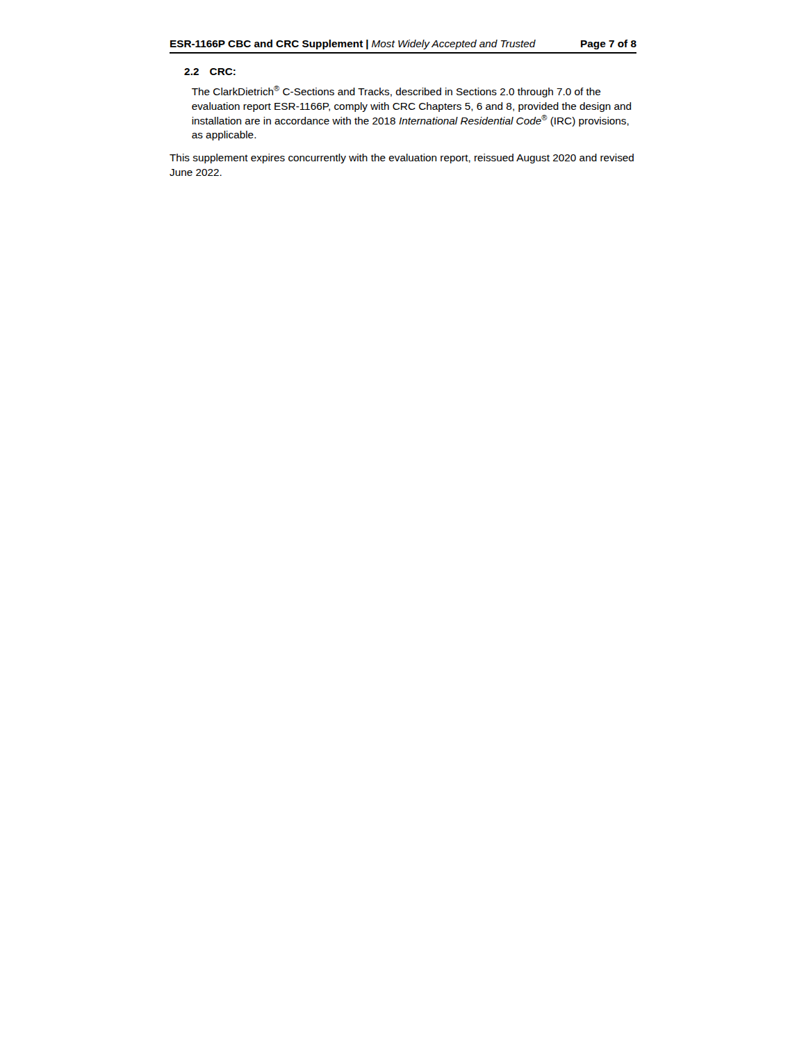ESR-1166P CBC and CRC Supplement|Most Widely Accepted and Trusted
Page 7 of 8
2.2 CRC:
The ClarkDietrich® C-Sections and Tracks, described in Sections 2.0 through 7.0 of the evaluation report ESR-1166P, comply with CRC Chapters 5, 6 and 8, provided the design and installation are in accordance with the 2018 International Residential Code® (IRC) provisions, as applicable.
This supplement expires concurrently with the evaluation report, reissued August 2020 and revised June 2022.